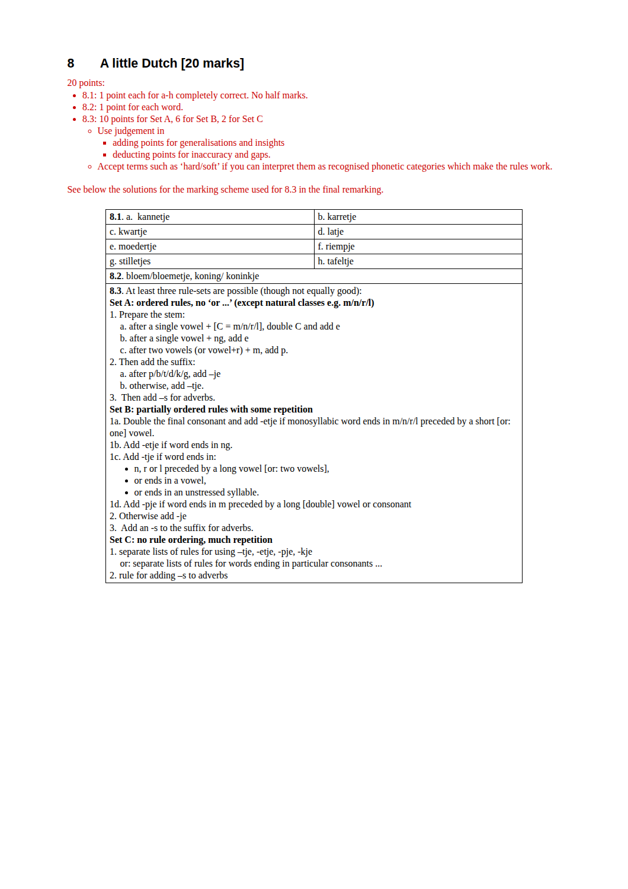8 A little Dutch [20 marks]
20 points:
8.1: 1 point each for a-h completely correct. No half marks.
8.2: 1 point for each word.
8.3: 10 points for Set A, 6 for Set B, 2 for Set C
Use judgement in
adding points for generalisations and insights
deducting points for inaccuracy and gaps.
Accept terms such as ‘hard/soft’ if you can interpret them as recognised phonetic categories which make the rules work.
See below the solutions for the marking scheme used for 8.3 in the final remarking.
| 8.1 . a. kannetje | b. karretje |
| c. kwartje | d. latje |
| e. moedertje | f. riempje |
| g. stilletjes | h. tafeltje |
| 8.2 . bloem/bloemetje, koning/ koninkje |
| 8.3 . At least three rule-sets are possible (though not equally good): Set A: ordered rules, no ‘or ...’ (except natural classes e.g. m/n/r/l) 1. Prepare the stem: a. after a single vowel + [C = m/n/r/l], double C and add e b. after a single vowel + ng, add e c. after two vowels (or vowel+r) + m, add p. 2. Then add the suffix: a. after p/b/t/d/k/g, add –je b. otherwise, add –tje. 3. Then add –s for adverbs. Set B: partially ordered rules with some repetition 1a. Double the final consonant and add -etje if monosyllabic word ends in m/n/r/l preceded by a short [or: one] vowel. 1b. Add -etje if word ends in ng. 1c. Add -tje if word ends in: n, r or l preceded by a long vowel [or: two vowels], or ends in a vowel, or ends in an unstressed syllable. 1d. Add -pje if word ends in m preceded by a long [double] vowel or consonant 2. Otherwise add -je 3. Add an -s to the suffix for adverbs. Set C: no rule ordering, much repetition 1. separate lists of rules for using –tje, -etje, -pje, -kje or: separate lists of rules for words ending in particular consonants ... 2. rule for adding –s to adverbs |